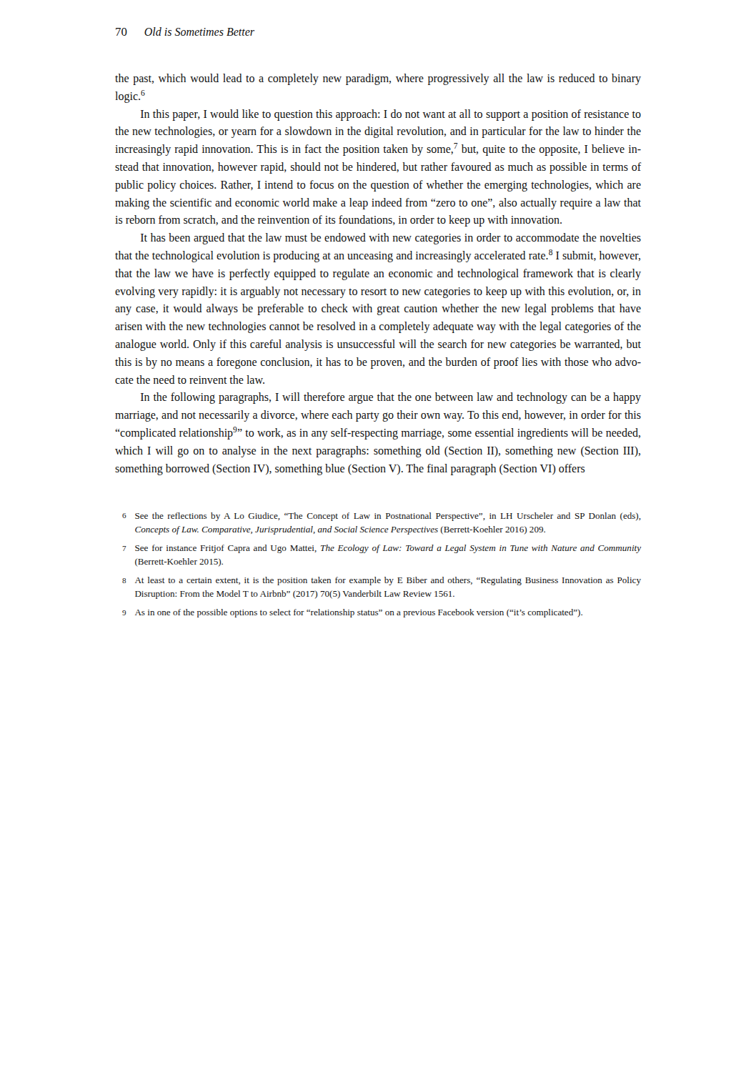70 Old is Sometimes Better
the past, which would lead to a completely new paradigm, where progressively all the law is reduced to binary logic.6
In this paper, I would like to question this approach: I do not want at all to support a position of resistance to the new technologies, or yearn for a slowdown in the digital revolution, and in particular for the law to hinder the increasingly rapid innovation. This is in fact the position taken by some,7 but, quite to the opposite, I believe instead that innovation, however rapid, should not be hindered, but rather favoured as much as possible in terms of public policy choices. Rather, I intend to focus on the question of whether the emerging technologies, which are making the scientific and economic world make a leap indeed from “zero to one”, also actually require a law that is reborn from scratch, and the reinvention of its foundations, in order to keep up with innovation.
It has been argued that the law must be endowed with new categories in order to accommodate the novelties that the technological evolution is producing at an unceasing and increasingly accelerated rate.8 I submit, however, that the law we have is perfectly equipped to regulate an economic and technological framework that is clearly evolving very rapidly: it is arguably not necessary to resort to new categories to keep up with this evolution, or, in any case, it would always be preferable to check with great caution whether the new legal problems that have arisen with the new technologies cannot be resolved in a completely adequate way with the legal categories of the analogue world. Only if this careful analysis is unsuccessful will the search for new categories be warranted, but this is by no means a foregone conclusion, it has to be proven, and the burden of proof lies with those who advocate the need to reinvent the law.
In the following paragraphs, I will therefore argue that the one between law and technology can be a happy marriage, and not necessarily a divorce, where each party go their own way. To this end, however, in order for this “complicated relationship9” to work, as in any self-respecting marriage, some essential ingredients will be needed, which I will go on to analyse in the next paragraphs: something old (Section II), something new (Section III), something borrowed (Section IV), something blue (Section V). The final paragraph (Section VI) offers
6 See the reflections by A Lo Giudice, “The Concept of Law in Postnational Perspective”, in LH Urscheler and SP Donlan (eds), Concepts of Law. Comparative, Jurisprudential, and Social Science Perspectives (Berrett-Koehler 2016) 209.
7 See for instance Fritjof Capra and Ugo Mattei, The Ecology of Law: Toward a Legal System in Tune with Nature and Community (Berrett-Koehler 2015).
8 At least to a certain extent, it is the position taken for example by E Biber and others, “Regulating Business Innovation as Policy Disruption: From the Model T to Airbnb” (2017) 70(5) Vanderbilt Law Review 1561.
9 As in one of the possible options to select for “relationship status” on a previous Facebook version (“it’s complicated”).